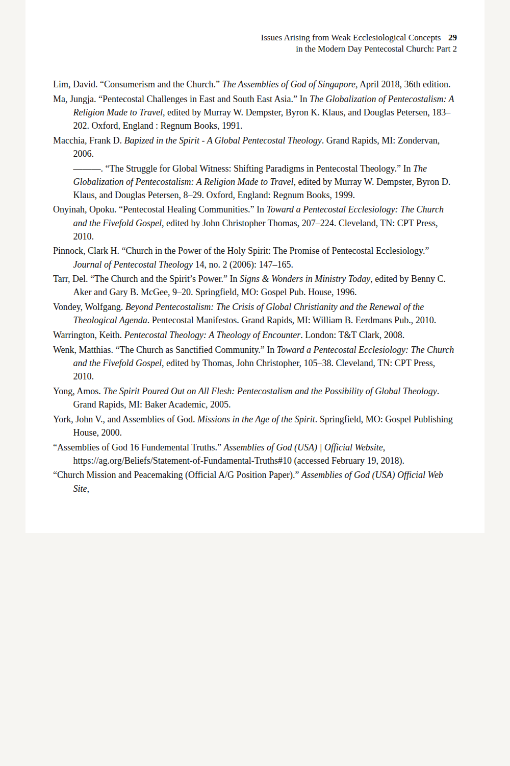Issues Arising from Weak Ecclesiological Concepts 29 in the Modern Day Pentecostal Church: Part 2
Lim, David. “Consumerism and the Church.” The Assemblies of God of Singapore, April 2018, 36th edition.
Ma, Jungja. “Pentecostal Challenges in East and South East Asia.” In The Globalization of Pentecostalism: A Religion Made to Travel, edited by Murray W. Dempster, Byron K. Klaus, and Douglas Petersen, 183–202. Oxford, England : Regnum Books, 1991.
Macchia, Frank D. Bapized in the Spirit - A Global Pentecostal Theology. Grand Rapids, MI: Zondervan, 2006.
———. “The Struggle for Global Witness: Shifting Paradigms in Pentecostal Theology.” In The Globalization of Pentecostalism: A Religion Made to Travel, edited by Murray W. Dempster, Byron D. Klaus, and Douglas Petersen, 8–29. Oxford, England: Regnum Books, 1999.
Onyinah, Opoku. “Pentecostal Healing Communities.” In Toward a Pentecostal Ecclesiology: The Church and the Fivefold Gospel, edited by John Christopher Thomas, 207–224. Cleveland, TN: CPT Press, 2010.
Pinnock, Clark H. “Church in the Power of the Holy Spirit: The Promise of Pentecostal Ecclesiology.” Journal of Pentecostal Theology 14, no. 2 (2006): 147–165.
Tarr, Del. “The Church and the Spirit’s Power.” In Signs & Wonders in Ministry Today, edited by Benny C. Aker and Gary B. McGee, 9–20. Springfield, MO: Gospel Pub. House, 1996.
Vondey, Wolfgang. Beyond Pentecostalism: The Crisis of Global Christianity and the Renewal of the Theological Agenda. Pentecostal Manifestos. Grand Rapids, MI: William B. Eerdmans Pub., 2010.
Warrington, Keith. Pentecostal Theology: A Theology of Encounter. London: T&T Clark, 2008.
Wenk, Matthias. “The Church as Sanctified Community.” In Toward a Pentecostal Ecclesiology: The Church and the Fivefold Gospel, edited by Thomas, John Christopher, 105–38. Cleveland, TN: CPT Press, 2010.
Yong, Amos. The Spirit Poured Out on All Flesh: Pentecostalism and the Possibility of Global Theology. Grand Rapids, MI: Baker Academic, 2005.
York, John V., and Assemblies of God. Missions in the Age of the Spirit. Springfield, MO: Gospel Publishing House, 2000.
“Assemblies of God 16 Fundemental Truths.” Assemblies of God (USA) | Official Website, https://ag.org/Beliefs/Statement-of-Fundamental-Truths#10 (accessed February 19, 2018).
“Church Mission and Peacemaking (Official A/G Position Paper).” Assemblies of God (USA) Official Web Site,